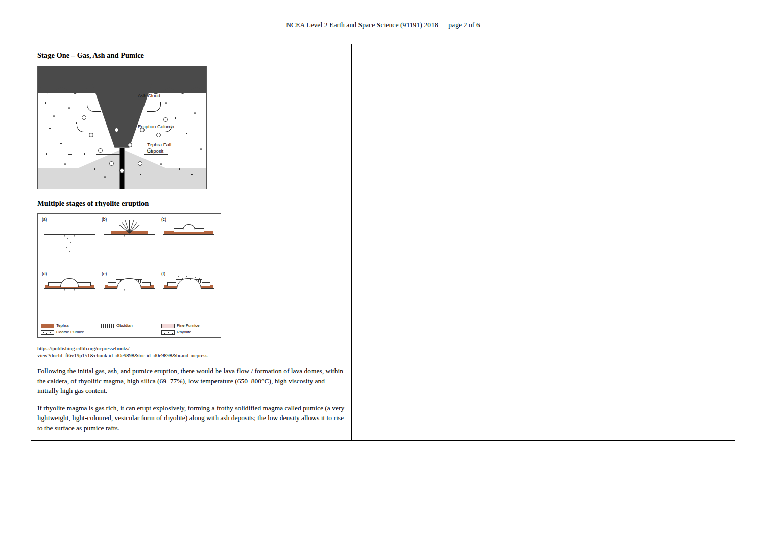NCEA Level 2 Earth and Space Science (91191) 2018 — page 2 of 6
| Stage One – Gas, Ash and Pumice Ash Cloud Eruption Column Tephra Fall Deposit Multiple stages of rhyolite eruption (a) (b) (c) (d) (e) (f) Tephra Obsidian Fine Pumice Coarse Pumice Rhyolite https://publishing.cdlib.org/ucpressebooks/ view?docId=ft6v19p151&chunk.id=d0e9898&toc.id=d0e9898&brand=ucpress Following the initial gas, ash, and pumice eruption, there would be lava flow / formation of lava domes, within the caldera, of rhyolitic magma, high silica (69–77%), low temperature (650–800°C), high viscosity and initially high gas content. If rhyolite magma is gas rich, it can erupt explosively, forming a frothy solidified magma called pumice (a very lightweight, light-coloured, vesicular form of rhyolite) along with ash deposits; the low density allows it to rise to the surface as pumice rafts. | | | |